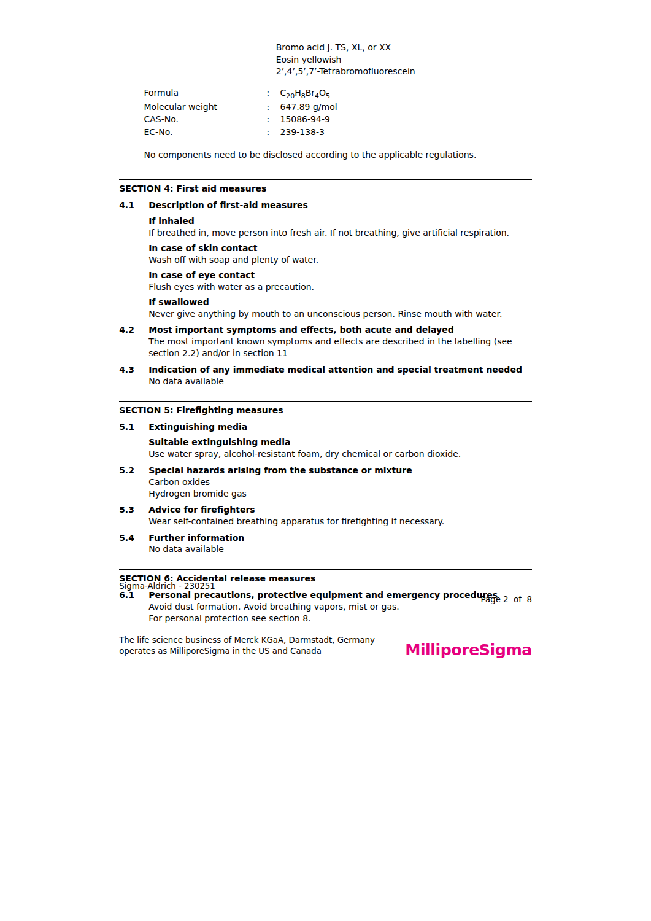Bromo acid J. TS, XL, or XX
Eosin yellowish
2’,4’,5’,7’-Tetrabromofluorescein
| Formula | : | C 20 H 8 Br 4 O 5 |
| Molecular weight | : | 647.89 g/mol |
| CAS-No. | : | 15086-94-9 |
| EC-No. | : | 239-138-3 |
No components need to be disclosed according to the applicable regulations.
SECTION 4: First aid measures
4.1
Description of first-aid measures
If inhaled
If breathed in, move person into fresh air. If not breathing, give artificial respiration.
In case of skin contact
Wash off with soap and plenty of water.
In case of eye contact
Flush eyes with water as a precaution.
If swallowed
Never give anything by mouth to an unconscious person. Rinse mouth with water.
4.2
Most important symptoms and effects, both acute and delayed
The most important known symptoms and effects are described in the labelling (see section 2.2) and/or in section 11
4.3
Indication of any immediate medical attention and special treatment needed
No data available
SECTION 5: Firefighting measures
5.1
Extinguishing media
Suitable extinguishing media
Use water spray, alcohol-resistant foam, dry chemical or carbon dioxide.
5.2
Special hazards arising from the substance or mixture
Carbon oxides
Hydrogen bromide gas
5.3
Advice for firefighters
Wear self-contained breathing apparatus for firefighting if necessary.
5.4
Further information
No data available
SECTION 6: Accidental release measures
6.1
Personal precautions, protective equipment and emergency procedures
Avoid dust formation. Avoid breathing vapors, mist or gas.
For personal protection see section 8.
Sigma-Aldrich - 230251
Page 2 of 8
The life science business of Merck KGaA, Darmstadt, Germany
operates as MilliporeSigma in the US and Canada
MilliporeSigma